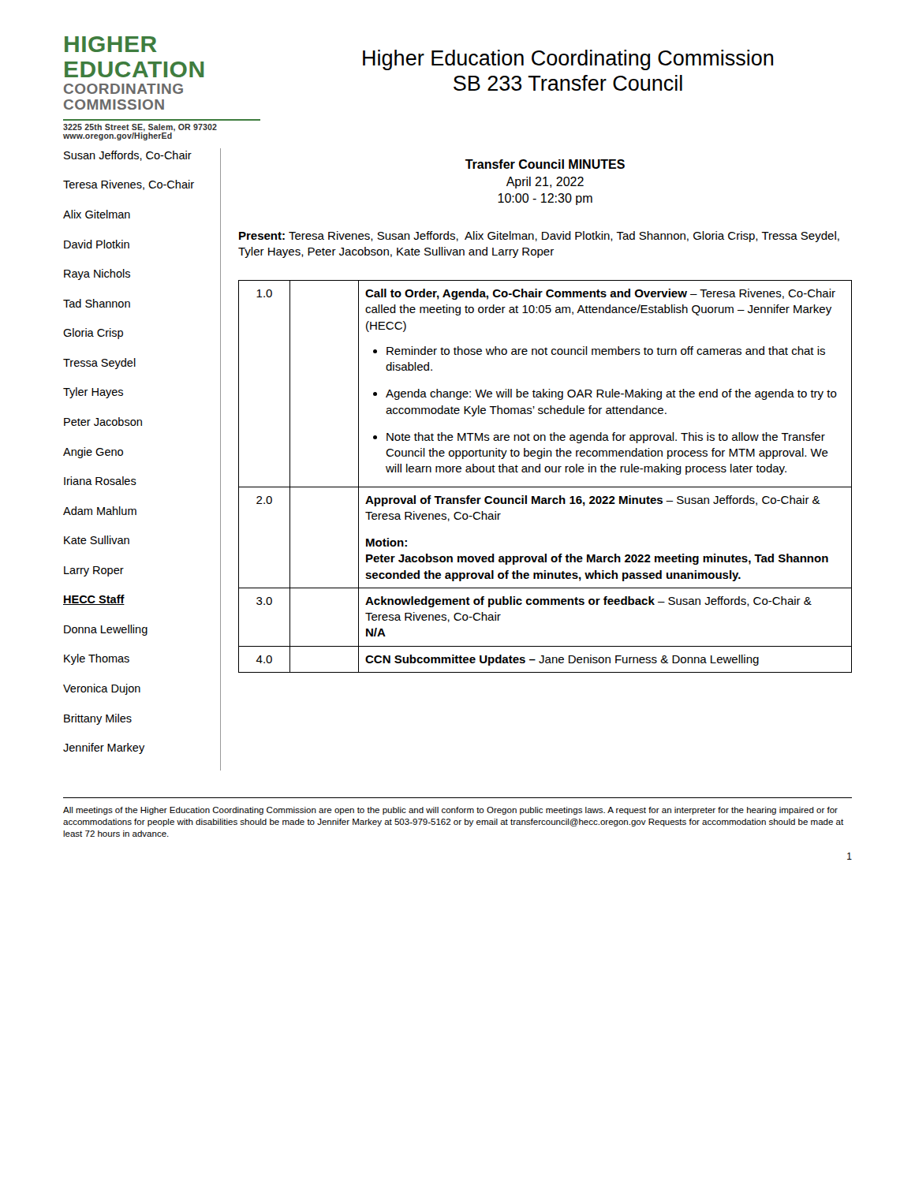HIGHER
EDUCATION
COORDINATING
COMMISSION
3225 25th Street SE, Salem, OR 97302
www.oregon.gov/HigherEd
Higher Education Coordinating Commission
SB 233 Transfer Council
Susan Jeffords, Co-Chair
Teresa Rivenes, Co-Chair
Alix Gitelman
David Plotkin
Raya Nichols
Tad Shannon
Gloria Crisp
Tressa Seydel
Tyler Hayes
Peter Jacobson
Angie Geno
Iriana Rosales
Adam Mahlum
Kate Sullivan
Larry Roper
HECC Staff
Donna Lewelling
Kyle Thomas
Veronica Dujon
Brittany Miles
Jennifer Markey
Transfer Council MINUTES
April 21, 2022
10:00 - 12:30 pm
Present: Teresa Rivenes, Susan Jeffords, Alix Gitelman, David Plotkin, Tad Shannon, Gloria Crisp, Tressa Seydel, Tyler Hayes, Peter Jacobson, Kate Sullivan and Larry Roper
| 1.0 | | Call to Order, Agenda, Co-Chair Comments and Overview – Teresa Rivenes, Co-Chair called the meeting to order at 10:05 am, Attendance/Establish Quorum – Jennifer Markey (HECC) Reminder to those who are not council members to turn off cameras and that chat is disabled. Agenda change: We will be taking OAR Rule-Making at the end of the agenda to try to accommodate Kyle Thomas’ schedule for attendance. Note that the MTMs are not on the agenda for approval. This is to allow the Transfer Council the opportunity to begin the recommendation process for MTM approval. We will learn more about that and our role in the rule-making process later today. |
| 2.0 | | Approval of Transfer Council March 16, 2022 Minutes – Susan Jeffords, Co-Chair & Teresa Rivenes, Co-Chair Motion: Peter Jacobson moved approval of the March 2022 meeting minutes, Tad Shannon seconded the approval of the minutes, which passed unanimously. |
| 3.0 | | Acknowledgement of public comments or feedback – Susan Jeffords, Co-Chair & Teresa Rivenes, Co-Chair N/A |
| 4.0 | | CCN Subcommittee Updates – Jane Denison Furness & Donna Lewelling |
All meetings of the Higher Education Coordinating Commission are open to the public and will conform to Oregon public meetings laws. A request for an interpreter for the hearing impaired or for accommodations for people with disabilities should be made to Jennifer Markey at 503-979-5162 or by email at transfercouncil@hecc.oregon.gov Requests for accommodation should be made at least 72 hours in advance.
1